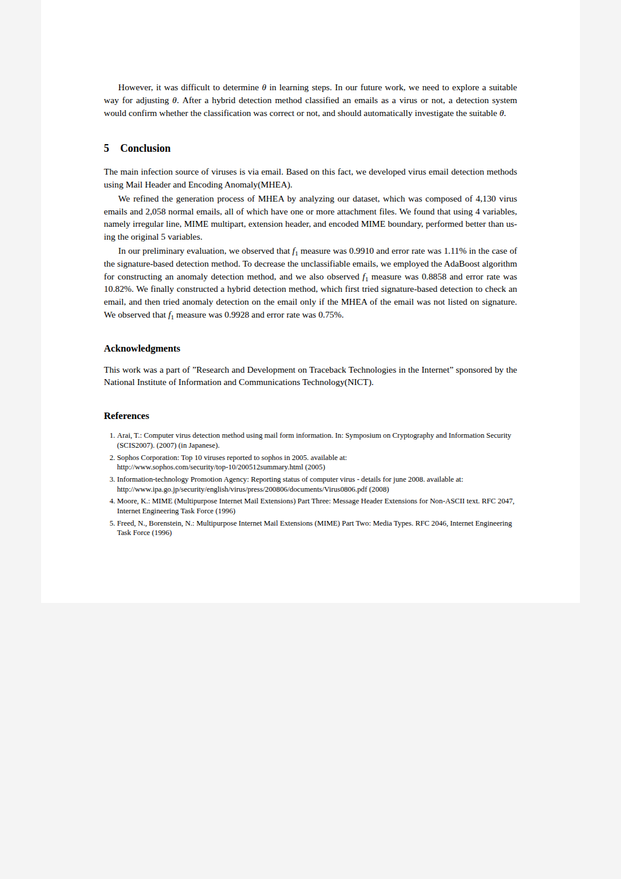However, it was difficult to determine θ in learning steps. In our future work, we need to explore a suitable way for adjusting θ. After a hybrid detection method classified an emails as a virus or not, a detection system would confirm whether the classification was correct or not, and should automatically investigate the suitable θ.
5 Conclusion
The main infection source of viruses is via email. Based on this fact, we developed virus email detection methods using Mail Header and Encoding Anomaly(MHEA).
We refined the generation process of MHEA by analyzing our dataset, which was composed of 4,130 virus emails and 2,058 normal emails, all of which have one or more attachment files. We found that using 4 variables, namely irregular line, MIME multipart, extension header, and encoded MIME boundary, performed better than using the original 5 variables.
In our preliminary evaluation, we observed that f1 measure was 0.9910 and error rate was 1.11% in the case of the signature-based detection method. To decrease the unclassifiable emails, we employed the AdaBoost algorithm for constructing an anomaly detection method, and we also observed f1 measure was 0.8858 and error rate was 10.82%. We finally constructed a hybrid detection method, which first tried signature-based detection to check an email, and then tried anomaly detection on the email only if the MHEA of the email was not listed on signature. We observed that f1 measure was 0.9928 and error rate was 0.75%.
Acknowledgments
This work was a part of ”Research and Development on Traceback Technologies in the Internet” sponsored by the National Institute of Information and Communications Technology(NICT).
References
1 Arai, T.: Computer virus detection method using mail form information. In: Symposium on Cryptography and Information Security (SCIS2007). (2007) (in Japanese).
2 Sophos Corporation: Top 10 viruses reported to sophos in 2005. available at:
http://www.sophos.com/security/top-10/200512summary.html (2005)
3 Information-technology Promotion Agency: Reporting status of computer virus - details for june 2008. available at:
http://www.ipa.go.jp/security/english/virus/press/200806/documents/Virus0806.pdf (2008)
4 Moore, K.: MIME (Multipurpose Internet Mail Extensions) Part Three: Message Header Extensions for Non-ASCII text. RFC 2047, Internet Engineering Task Force (1996)
5 Freed, N., Borenstein, N.: Multipurpose Internet Mail Extensions (MIME) Part Two: Media Types. RFC 2046, Internet Engineering Task Force (1996)